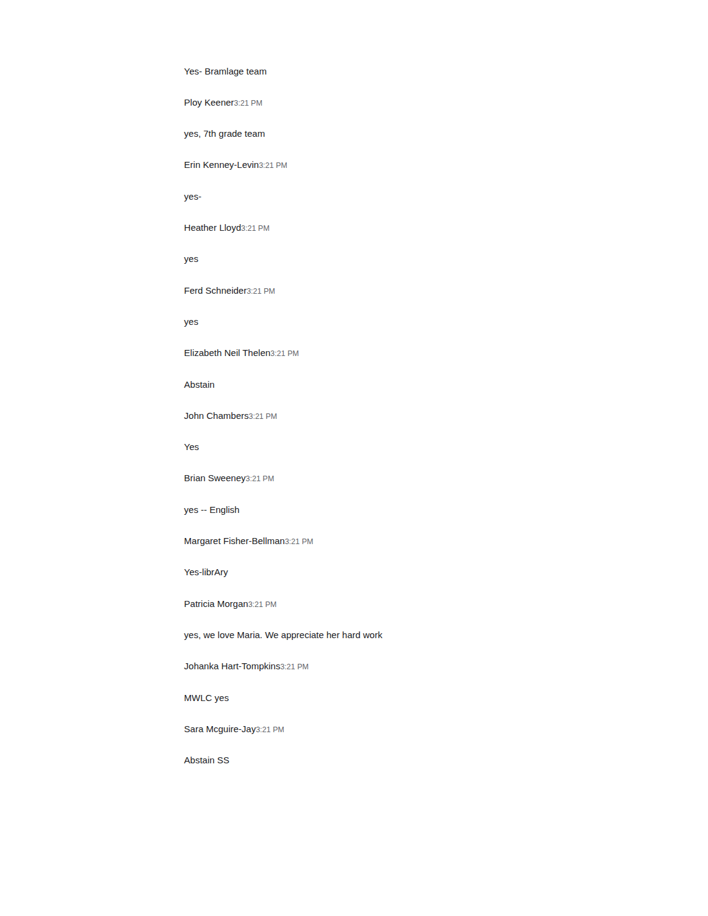Yes- Bramlage team
Ploy Keener3:21 PM
yes, 7th grade team
Erin Kenney-Levin3:21 PM
yes-
Heather Lloyd3:21 PM
yes
Ferd Schneider3:21 PM
yes
Elizabeth Neil Thelen3:21 PM
Abstain
John Chambers3:21 PM
Yes
Brian Sweeney3:21 PM
yes -- English
Margaret Fisher-Bellman3:21 PM
Yes-librAry
Patricia Morgan3:21 PM
yes, we love Maria. We appreciate her hard work
Johanka Hart-Tompkins3:21 PM
MWLC yes
Sara Mcguire-Jay3:21 PM
Abstain SS